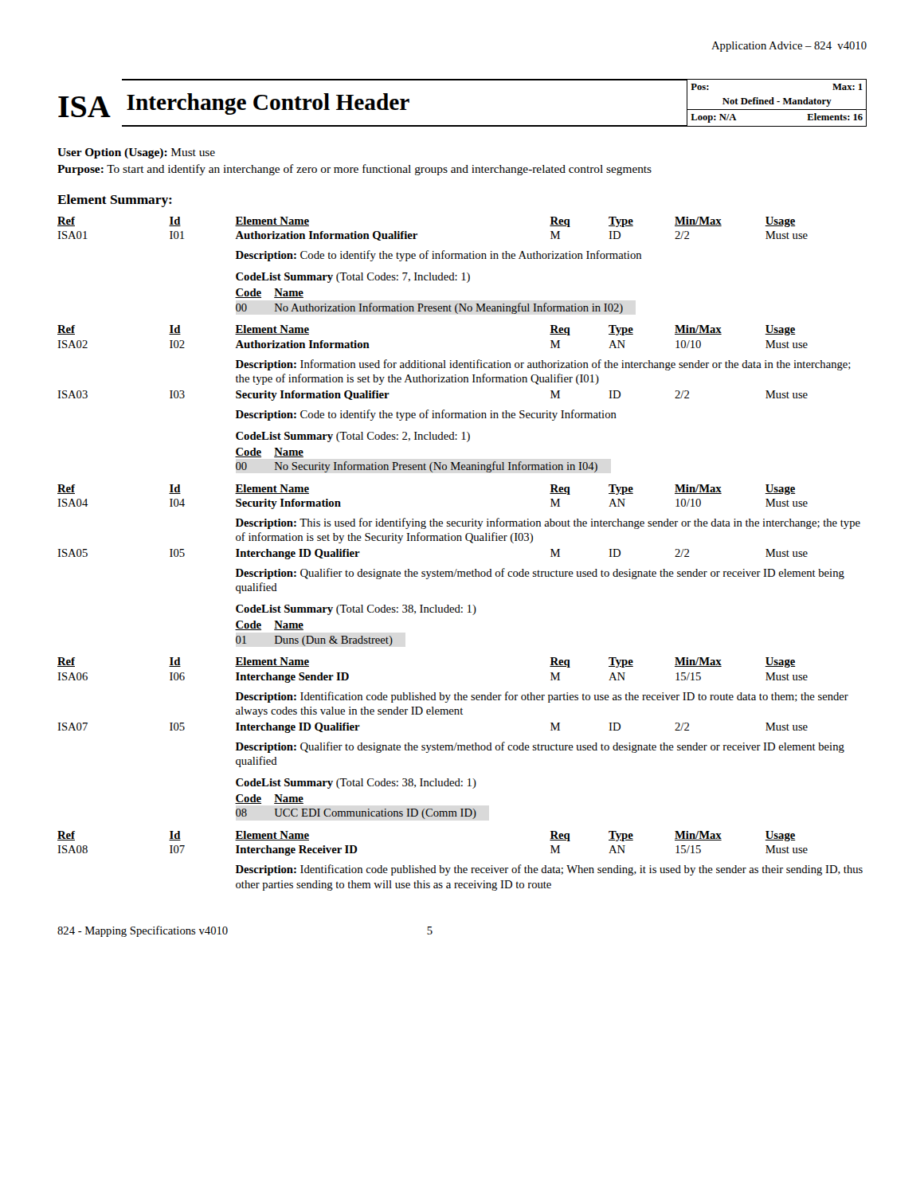Application Advice – 824 v4010
ISA
Interchange Control Header
Pos: Max: 1
Not Defined - Mandatory
Loop: N/A Elements: 16
User Option (Usage): Must use
Purpose: To start and identify an interchange of zero or more functional groups and interchange-related control segments
Element Summary:
| Ref | Id | Element Name | Req | Type | Min/Max | Usage |
| ISA01 | I01 | Authorization Information Qualifier | M | ID | 2/2 | Must use |
| | Description: Code to identify the type of information in the Authorization Information |
| | CodeList Summary (Total Codes: 7, Included: 1) / Code / Name / / --- / --- / / 00 / No Authorization Information Present (No Meaningful Information in I02) / |
| Ref | Id | Element Name | Req | Type | Min/Max | Usage |
| ISA02 | I02 | Authorization Information | M | AN | 10/10 | Must use |
| | Description: Information used for additional identification or authorization of the interchange sender or the data in the interchange; the type of information is set by the Authorization Information Qualifier (I01) |
| ISA03 | I03 | Security Information Qualifier | M | ID | 2/2 | Must use |
| | Description: Code to identify the type of information in the Security Information |
| | CodeList Summary (Total Codes: 2, Included: 1) / Code / Name / / --- / --- / / 00 / No Security Information Present (No Meaningful Information in I04) / |
| Ref | Id | Element Name | Req | Type | Min/Max | Usage |
| ISA04 | I04 | Security Information | M | AN | 10/10 | Must use |
| | Description: This is used for identifying the security information about the interchange sender or the data in the interchange; the type of information is set by the Security Information Qualifier (I03) |
| ISA05 | I05 | Interchange ID Qualifier | M | ID | 2/2 | Must use |
| | Description: Qualifier to designate the system/method of code structure used to designate the sender or receiver ID element being qualified |
| | CodeList Summary (Total Codes: 38, Included: 1) / Code / Name / / --- / --- / / 01 / Duns (Dun & Bradstreet) / |
| Ref | Id | Element Name | Req | Type | Min/Max | Usage |
| ISA06 | I06 | Interchange Sender ID | M | AN | 15/15 | Must use |
| | Description: Identification code published by the sender for other parties to use as the receiver ID to route data to them; the sender always codes this value in the sender ID element |
| ISA07 | I05 | Interchange ID Qualifier | M | ID | 2/2 | Must use |
| | Description: Qualifier to designate the system/method of code structure used to designate the sender or receiver ID element being qualified |
| | CodeList Summary (Total Codes: 38, Included: 1) / Code / Name / / --- / --- / / 08 / UCC EDI Communications ID (Comm ID) / |
| Ref | Id | Element Name | Req | Type | Min/Max | Usage |
| ISA08 | I07 | Interchange Receiver ID | M | AN | 15/15 | Must use |
| | Description: Identification code published by the receiver of the data; When sending, it is used by the sender as their sending ID, thus other parties sending to them will use this as a receiving ID to route |
824 - Mapping Specifications v4010
5